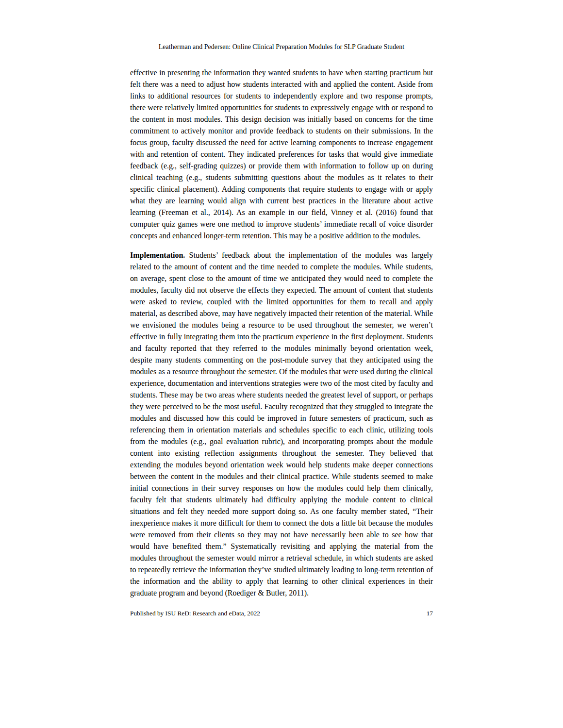Leatherman and Pedersen: Online Clinical Preparation Modules for SLP Graduate Student
effective in presenting the information they wanted students to have when starting practicum but felt there was a need to adjust how students interacted with and applied the content. Aside from links to additional resources for students to independently explore and two response prompts, there were relatively limited opportunities for students to expressively engage with or respond to the content in most modules. This design decision was initially based on concerns for the time commitment to actively monitor and provide feedback to students on their submissions. In the focus group, faculty discussed the need for active learning components to increase engagement with and retention of content. They indicated preferences for tasks that would give immediate feedback (e.g., self-grading quizzes) or provide them with information to follow up on during clinical teaching (e.g., students submitting questions about the modules as it relates to their specific clinical placement). Adding components that require students to engage with or apply what they are learning would align with current best practices in the literature about active learning (Freeman et al., 2014). As an example in our field, Vinney et al. (2016) found that computer quiz games were one method to improve students’ immediate recall of voice disorder concepts and enhanced longer-term retention. This may be a positive addition to the modules.
Implementation. Students’ feedback about the implementation of the modules was largely related to the amount of content and the time needed to complete the modules. While students, on average, spent close to the amount of time we anticipated they would need to complete the modules, faculty did not observe the effects they expected. The amount of content that students were asked to review, coupled with the limited opportunities for them to recall and apply material, as described above, may have negatively impacted their retention of the material. While we envisioned the modules being a resource to be used throughout the semester, we weren’t effective in fully integrating them into the practicum experience in the first deployment. Students and faculty reported that they referred to the modules minimally beyond orientation week, despite many students commenting on the post-module survey that they anticipated using the modules as a resource throughout the semester. Of the modules that were used during the clinical experience, documentation and interventions strategies were two of the most cited by faculty and students. These may be two areas where students needed the greatest level of support, or perhaps they were perceived to be the most useful. Faculty recognized that they struggled to integrate the modules and discussed how this could be improved in future semesters of practicum, such as referencing them in orientation materials and schedules specific to each clinic, utilizing tools from the modules (e.g., goal evaluation rubric), and incorporating prompts about the module content into existing reflection assignments throughout the semester. They believed that extending the modules beyond orientation week would help students make deeper connections between the content in the modules and their clinical practice. While students seemed to make initial connections in their survey responses on how the modules could help them clinically, faculty felt that students ultimately had difficulty applying the module content to clinical situations and felt they needed more support doing so. As one faculty member stated, “Their inexperience makes it more difficult for them to connect the dots a little bit because the modules were removed from their clients so they may not have necessarily been able to see how that would have benefited them.” Systematically revisiting and applying the material from the modules throughout the semester would mirror a retrieval schedule, in which students are asked to repeatedly retrieve the information they’ve studied ultimately leading to long-term retention of the information and the ability to apply that learning to other clinical experiences in their graduate program and beyond (Roediger & Butler, 2011).
Published by ISU ReD: Research and eData, 2022 17